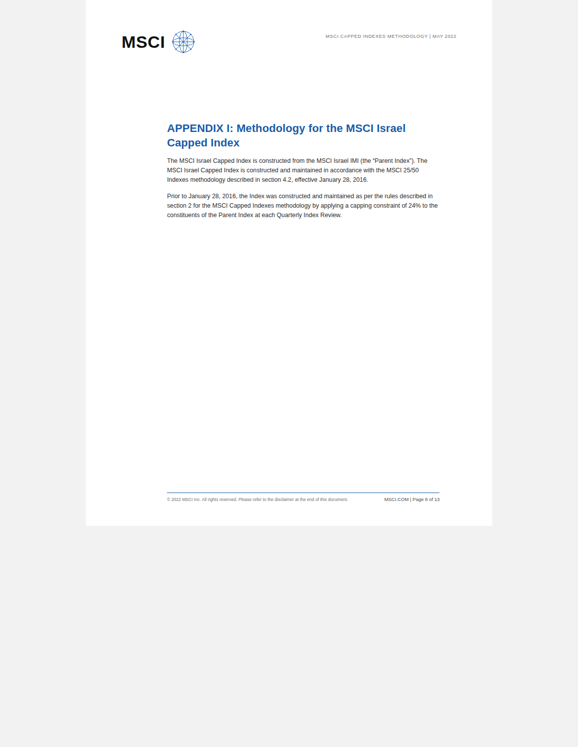MSCI
MSCI Capped Indexes Methodology | May 2022
APPENDIX I: Methodology for the MSCI Israel Capped Index
The MSCI Israel Capped Index is constructed from the MSCI Israel IMI (the “Parent Index”). The MSCI Israel Capped Index is constructed and maintained in accordance with the MSCI 25/50 Indexes methodology described in section 4.2, effective January 28, 2016.
Prior to January 28, 2016, the Index was constructed and maintained as per the rules described in section 2 for the MSCI Capped Indexes methodology by applying a capping constraint of 24% to the constituents of the Parent Index at each Quarterly Index Review.
© 2022 MSCI Inc. All rights reserved. Please refer to the disclaimer at the end of this document. MSCI.COM | Page 8 of 13